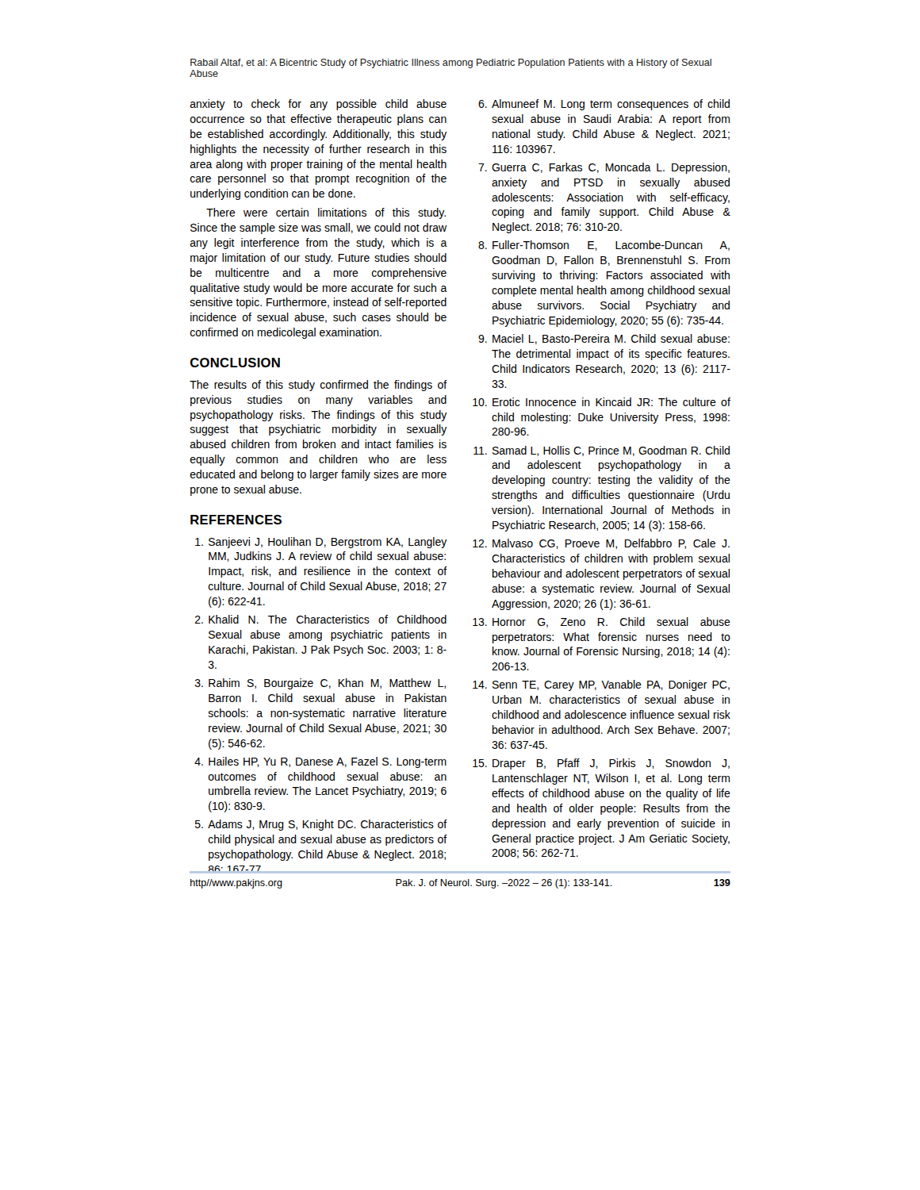Rabail Altaf, et al: A Bicentric Study of Psychiatric Illness among Pediatric Population Patients with a History of Sexual Abuse
anxiety to check for any possible child abuse occurrence so that effective therapeutic plans can be established accordingly. Additionally, this study highlights the necessity of further research in this area along with proper training of the mental health care personnel so that prompt recognition of the underlying condition can be done.
There were certain limitations of this study. Since the sample size was small, we could not draw any legit interference from the study, which is a major limitation of our study. Future studies should be multicentre and a more comprehensive qualitative study would be more accurate for such a sensitive topic. Furthermore, instead of self-reported incidence of sexual abuse, such cases should be confirmed on medicolegal examination.
CONCLUSION
The results of this study confirmed the findings of previous studies on many variables and psychopathology risks. The findings of this study suggest that psychiatric morbidity in sexually abused children from broken and intact families is equally common and children who are less educated and belong to larger family sizes are more prone to sexual abuse.
REFERENCES
Sanjeevi J, Houlihan D, Bergstrom KA, Langley MM, Judkins J. A review of child sexual abuse: Impact, risk, and resilience in the context of culture. Journal of Child Sexual Abuse, 2018; 27 (6): 622-41.
Khalid N. The Characteristics of Childhood Sexual abuse among psychiatric patients in Karachi, Pakistan. J Pak Psych Soc. 2003; 1: 8-3.
Rahim S, Bourgaize C, Khan M, Matthew L, Barron I. Child sexual abuse in Pakistan schools: a non-systematic narrative literature review. Journal of Child Sexual Abuse, 2021; 30 (5): 546-62.
Hailes HP, Yu R, Danese A, Fazel S. Long-term outcomes of childhood sexual abuse: an umbrella review. The Lancet Psychiatry, 2019; 6 (10): 830-9.
Adams J, Mrug S, Knight DC. Characteristics of child physical and sexual abuse as predictors of psychopathology. Child Abuse & Neglect. 2018; 86: 167-77.
Almuneef M. Long term consequences of child sexual abuse in Saudi Arabia: A report from national study. Child Abuse & Neglect. 2021; 116: 103967.
Guerra C, Farkas C, Moncada L. Depression, anxiety and PTSD in sexually abused adolescents: Association with self-efficacy, coping and family support. Child Abuse & Neglect. 2018; 76: 310-20.
Fuller-Thomson E, Lacombe-Duncan A, Goodman D, Fallon B, Brennenstuhl S. From surviving to thriving: Factors associated with complete mental health among childhood sexual abuse survivors. Social Psychiatry and Psychiatric Epidemiology, 2020; 55 (6): 735-44.
Maciel L, Basto-Pereira M. Child sexual abuse: The detrimental impact of its specific features. Child Indicators Research, 2020; 13 (6): 2117-33.
Erotic Innocence in Kincaid JR: The culture of child molesting: Duke University Press, 1998: 280-96.
Samad L, Hollis C, Prince M, Goodman R. Child and adolescent psychopathology in a developing country: testing the validity of the strengths and difficulties questionnaire (Urdu version). International Journal of Methods in Psychiatric Research, 2005; 14 (3): 158-66.
Malvaso CG, Proeve M, Delfabbro P, Cale J. Characteristics of children with problem sexual behaviour and adolescent perpetrators of sexual abuse: a systematic review. Journal of Sexual Aggression, 2020; 26 (1): 36-61.
Hornor G, Zeno R. Child sexual abuse perpetrators: What forensic nurses need to know. Journal of Forensic Nursing, 2018; 14 (4): 206-13.
Senn TE, Carey MP, Vanable PA, Doniger PC, Urban M. characteristics of sexual abuse in childhood and adolescence influence sexual risk behavior in adulthood. Arch Sex Behave. 2007; 36: 637-45.
Draper B, Pfaff J, Pirkis J, Snowdon J, Lantenschlager NT, Wilson I, et al. Long term effects of childhood abuse on the quality of life and health of older people: Results from the depression and early prevention of suicide in General practice project. J Am Geriatic Society, 2008; 56: 262-71.
http//www.pakjns.org
Pak. J. of Neurol. Surg. –2022 – 26 (1): 133-141.
139